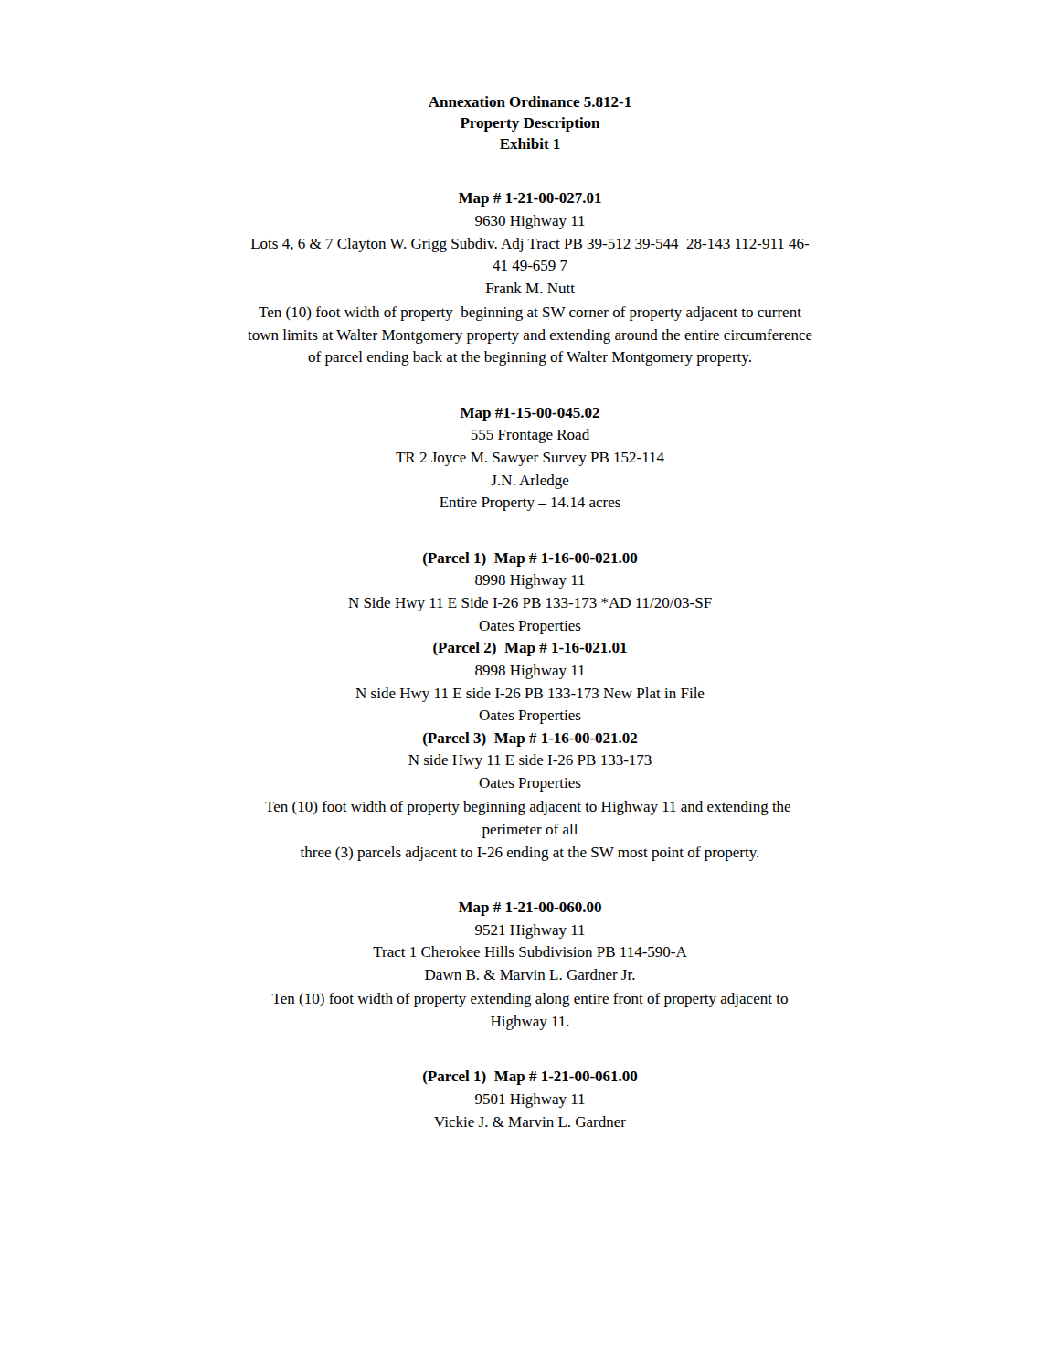Annexation Ordinance 5.812-1
Property Description
Exhibit 1
Map # 1-21-00-027.01
9630 Highway 11
Lots 4, 6 & 7 Clayton W. Grigg Subdiv. Adj Tract PB 39-512 39-544 28-143 112-911 46-41 49-659 7
Frank M. Nutt
Ten (10) foot width of property beginning at SW corner of property adjacent to current town limits at Walter Montgomery property and extending around the entire circumference of parcel ending back at the beginning of Walter Montgomery property.
Map #1-15-00-045.02
555 Frontage Road
TR 2 Joyce M. Sawyer Survey PB 152-114
J.N. Arledge
Entire Property – 14.14 acres
(Parcel 1) Map # 1-16-00-021.00
8998 Highway 11
N Side Hwy 11 E Side I-26 PB 133-173 *AD 11/20/03-SF
Oates Properties
(Parcel 2) Map # 1-16-021.01
8998 Highway 11
N side Hwy 11 E side I-26 PB 133-173 New Plat in File
Oates Properties
(Parcel 3) Map # 1-16-00-021.02
N side Hwy 11 E side I-26 PB 133-173
Oates Properties
Ten (10) foot width of property beginning adjacent to Highway 11 and extending the perimeter of all
three (3) parcels adjacent to I-26 ending at the SW most point of property.
Map # 1-21-00-060.00
9521 Highway 11
Tract 1 Cherokee Hills Subdivision PB 114-590-A
Dawn B. & Marvin L. Gardner Jr.
Ten (10) foot width of property extending along entire front of property adjacent to Highway 11.
(Parcel 1) Map # 1-21-00-061.00
9501 Highway 11
Vickie J. & Marvin L. Gardner